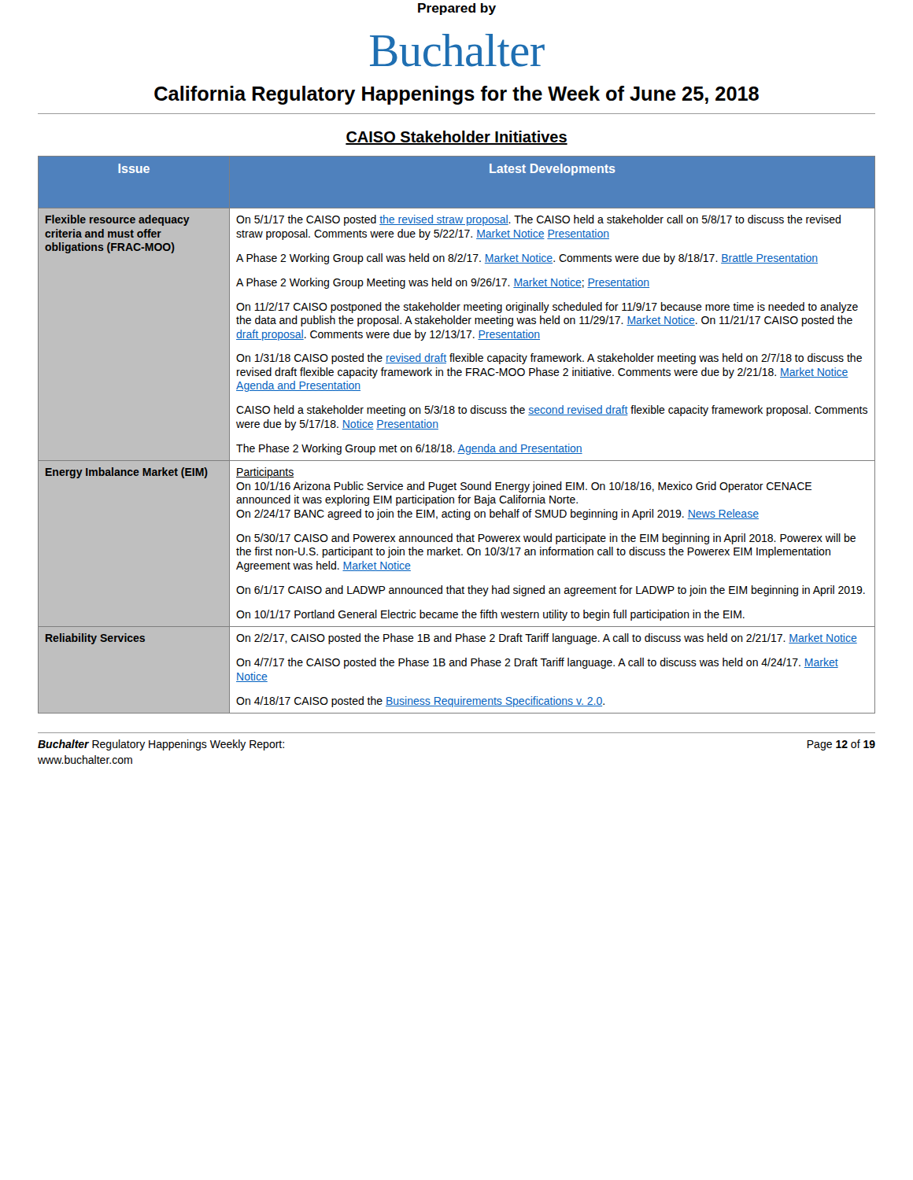Prepared by
Buchalter
California Regulatory Happenings for the Week of June 25, 2018
CAISO Stakeholder Initiatives
| Issue | Latest Developments |
| --- | --- |
| Flexible resource adequacy criteria and must offer obligations (FRAC-MOO) | On 5/1/17 the CAISO posted the revised straw proposal . The CAISO held a stakeholder call on 5/8/17 to discuss the revised straw proposal. Comments were due by 5/22/17. Market Notice Presentation A Phase 2 Working Group call was held on 8/2/17. Market Notice . Comments were due by 8/18/17. Brattle Presentation A Phase 2 Working Group Meeting was held on 9/26/17. Market Notice ; Presentation On 11/2/17 CAISO postponed the stakeholder meeting originally scheduled for 11/9/17 because more time is needed to analyze the data and publish the proposal. A stakeholder meeting was held on 11/29/17. Market Notice . On 11/21/17 CAISO posted the draft proposal . Comments were due by 12/13/17. Presentation On 1/31/18 CAISO posted the revised draft flexible capacity framework. A stakeholder meeting was held on 2/7/18 to discuss the revised draft flexible capacity framework in the FRAC-MOO Phase 2 initiative. Comments were due by 2/21/18. Market Notice Agenda and Presentation CAISO held a stakeholder meeting on 5/3/18 to discuss the second revised draft flexible capacity framework proposal. Comments were due by 5/17/18. Notice Presentation The Phase 2 Working Group met on 6/18/18. Agenda and Presentation |
| Energy Imbalance Market (EIM) | Participants On 10/1/16 Arizona Public Service and Puget Sound Energy joined EIM. On 10/18/16, Mexico Grid Operator CENACE announced it was exploring EIM participation for Baja California Norte. On 2/24/17 BANC agreed to join the EIM, acting on behalf of SMUD beginning in April 2019. News Release On 5/30/17 CAISO and Powerex announced that Powerex would participate in the EIM beginning in April 2018. Powerex will be the first non-U.S. participant to join the market. On 10/3/17 an information call to discuss the Powerex EIM Implementation Agreement was held. Market Notice On 6/1/17 CAISO and LADWP announced that they had signed an agreement for LADWP to join the EIM beginning in April 2019. On 10/1/17 Portland General Electric became the fifth western utility to begin full participation in the EIM. |
| Reliability Services | On 2/2/17, CAISO posted the Phase 1B and Phase 2 Draft Tariff language. A call to discuss was held on 2/21/17. Market Notice On 4/7/17 the CAISO posted the Phase 1B and Phase 2 Draft Tariff language. A call to discuss was held on 4/24/17. Market Notice On 4/18/17 CAISO posted the Business Requirements Specifications v. 2.0 . |
Buchalter Regulatory Happenings Weekly Report:
Page 12 of 19
www.buchalter.com